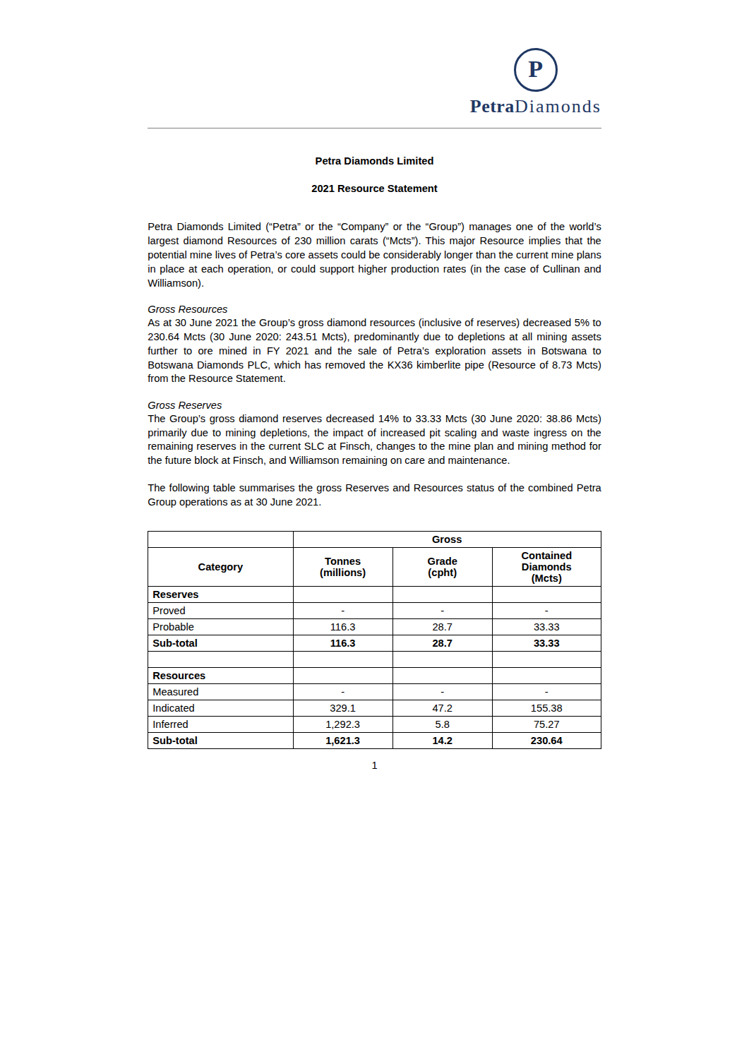P
Petra Diamonds
Petra Diamonds Limited
2021 Resource Statement
Petra Diamonds Limited (“Petra” or the “Company” or the “Group”) manages one of the world’s largest diamond Resources of 230 million carats (“Mcts”). This major Resource implies that the potential mine lives of Petra’s core assets could be considerably longer than the current mine plans in place at each operation, or could support higher production rates (in the case of Cullinan and Williamson).
Gross Resources
As at 30 June 2021 the Group’s gross diamond resources (inclusive of reserves) decreased 5% to 230.64 Mcts (30 June 2020: 243.51 Mcts), predominantly due to depletions at all mining assets further to ore mined in FY 2021 and the sale of Petra’s exploration assets in Botswana to Botswana Diamonds PLC, which has removed the KX36 kimberlite pipe (Resource of 8.73 Mcts) from the Resource Statement.
Gross Reserves
The Group’s gross diamond reserves decreased 14% to 33.33 Mcts (30 June 2020: 38.86 Mcts) primarily due to mining depletions, the impact of increased pit scaling and waste ingress on the remaining reserves in the current SLC at Finsch, changes to the mine plan and mining method for the future block at Finsch, and Williamson remaining on care and maintenance.
The following table summarises the gross Reserves and Resources status of the combined Petra Group operations as at 30 June 2021.
| | Gross |
| Category | Tonnes (millions) | Grade (cpht) | Contained Diamonds (Mcts) |
| Reserves | | | |
| Proved | - | - | - |
| Probable | 116.3 | 28.7 | 33.33 |
| Sub-total | 116.3 | 28.7 | 33.33 |
| Resources | | | |
| Measured | - | - | - |
| Indicated | 329.1 | 47.2 | 155.38 |
| Inferred | 1,292.3 | 5.8 | 75.27 |
| Sub-total | 1,621.3 | 14.2 | 230.64 |
1